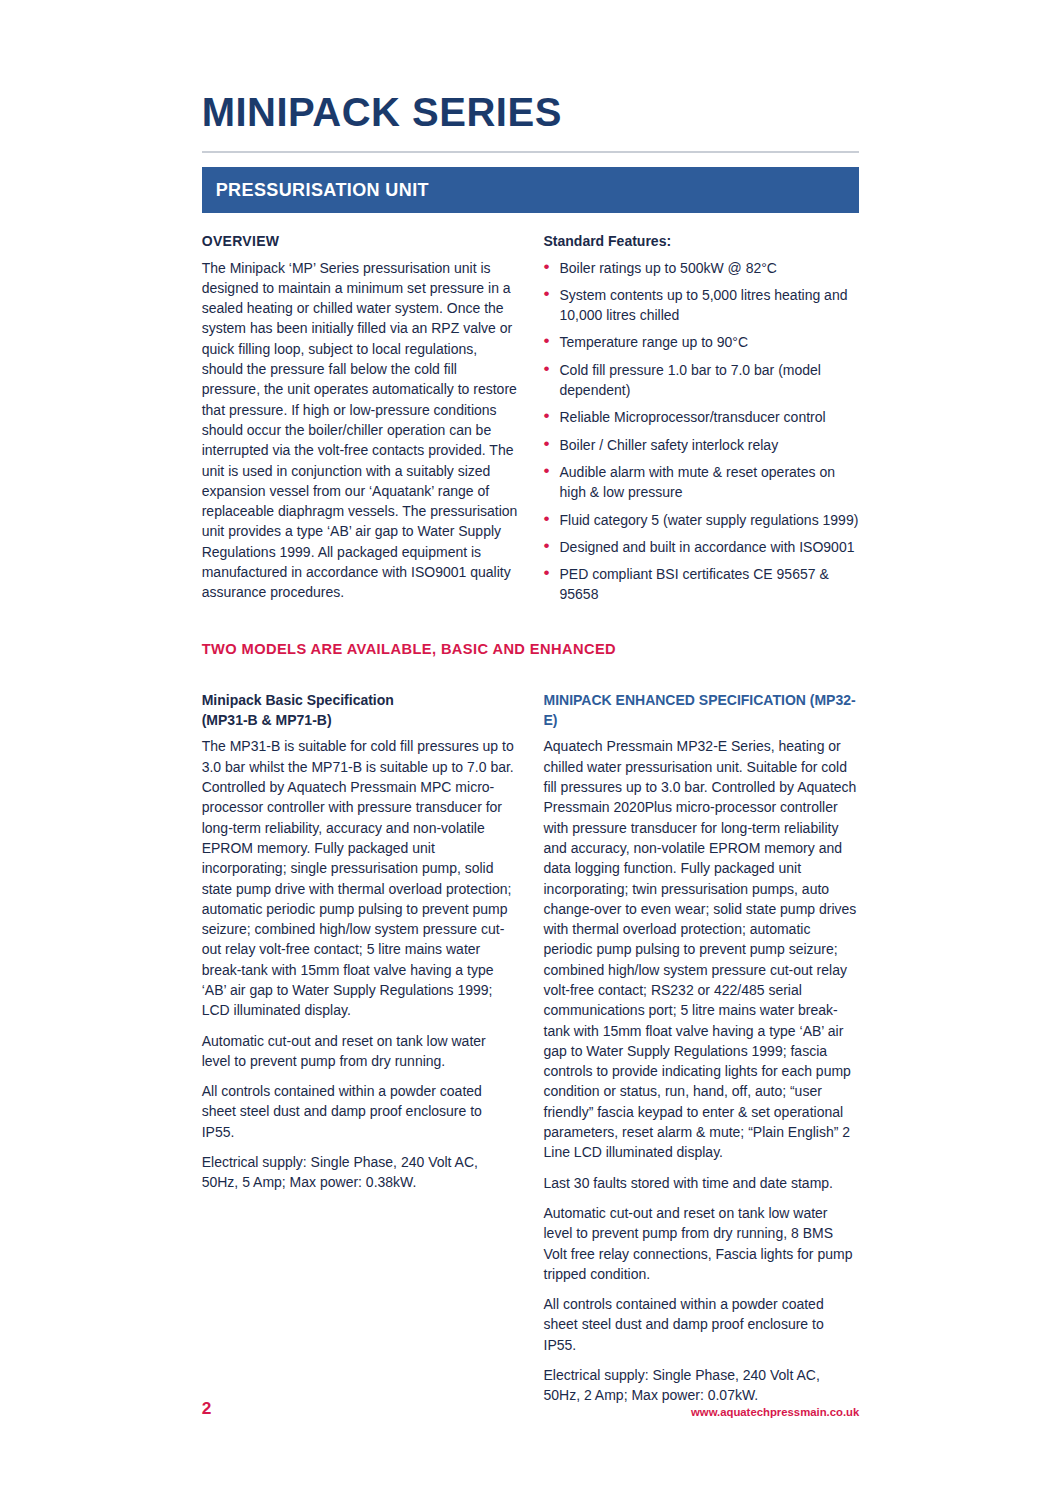Minipack Series
Pressurisation Unit
Overview
The Minipack ‘MP’ Series pressurisation unit is designed to maintain a minimum set pressure in a sealed heating or chilled water system. Once the system has been initially filled via an RPZ valve or quick filling loop, subject to local regulations, should the pressure fall below the cold fill pressure, the unit operates automatically to restore that pressure. If high or low-pressure conditions should occur the boiler/chiller operation can be interrupted via the volt-free contacts provided. The unit is used in conjunction with a suitably sized expansion vessel from our ‘Aquatank’ range of replaceable diaphragm vessels. The pressurisation unit provides a type ‘AB’ air gap to Water Supply Regulations 1999. All packaged equipment is manufactured in accordance with ISO9001 quality assurance procedures.
Standard Features:
Boiler ratings up to 500kW @ 82°C
System contents up to 5,000 litres heating and 10,000 litres chilled
Temperature range up to 90°C
Cold fill pressure 1.0 bar to 7.0 bar (model dependent)
Reliable Microprocessor/transducer control
Boiler / Chiller safety interlock relay
Audible alarm with mute & reset operates on high & low pressure
Fluid category 5 (water supply regulations 1999)
Designed and built in accordance with ISO9001
PED compliant BSI certificates CE 95657 & 95658
Two models are available, basic and enhanced
Minipack Basic Specification
(MP31-B & MP71-B)
The MP31-B is suitable for cold fill pressures up to 3.0 bar whilst the MP71-B is suitable up to 7.0 bar. Controlled by Aquatech Pressmain MPC micro-processor controller with pressure transducer for long-term reliability, accuracy and non-volatile EPROM memory. Fully packaged unit incorporating; single pressurisation pump, solid state pump drive with thermal overload protection; automatic periodic pump pulsing to prevent pump seizure; combined high/low system pressure cut-out relay volt-free contact; 5 litre mains water break-tank with 15mm float valve having a type ‘AB’ air gap to Water Supply Regulations 1999; LCD illuminated display.
Automatic cut-out and reset on tank low water level to prevent pump from dry running.
All controls contained within a powder coated sheet steel dust and damp proof enclosure to IP55.
Electrical supply: Single Phase, 240 Volt AC, 50Hz, 5 Amp; Max power: 0.38kW.
Minipack Enhanced Specification (MP32-E)
Aquatech Pressmain MP32-E Series, heating or chilled water pressurisation unit. Suitable for cold fill pressures up to 3.0 bar. Controlled by Aquatech Pressmain 2020Plus micro-processor controller with pressure transducer for long-term reliability and accuracy, non-volatile EPROM memory and data logging function. Fully packaged unit incorporating; twin pressurisation pumps, auto change-over to even wear; solid state pump drives with thermal overload protection; automatic periodic pump pulsing to prevent pump seizure; combined high/low system pressure cut-out relay volt-free contact; RS232 or 422/485 serial communications port; 5 litre mains water break-tank with 15mm float valve having a type ‘AB’ air gap to Water Supply Regulations 1999; fascia controls to provide indicating lights for each pump condition or status, run, hand, off, auto; “user friendly” fascia keypad to enter & set operational parameters, reset alarm & mute; “Plain English” 2 Line LCD illuminated display.
Last 30 faults stored with time and date stamp.
Automatic cut-out and reset on tank low water level to prevent pump from dry running, 8 BMS Volt free relay connections, Fascia lights for pump tripped condition.
All controls contained within a powder coated sheet steel dust and damp proof enclosure to IP55.
Electrical supply: Single Phase, 240 Volt AC, 50Hz, 2 Amp; Max power: 0.07kW.
2
www.aquatechpressmain.co.uk